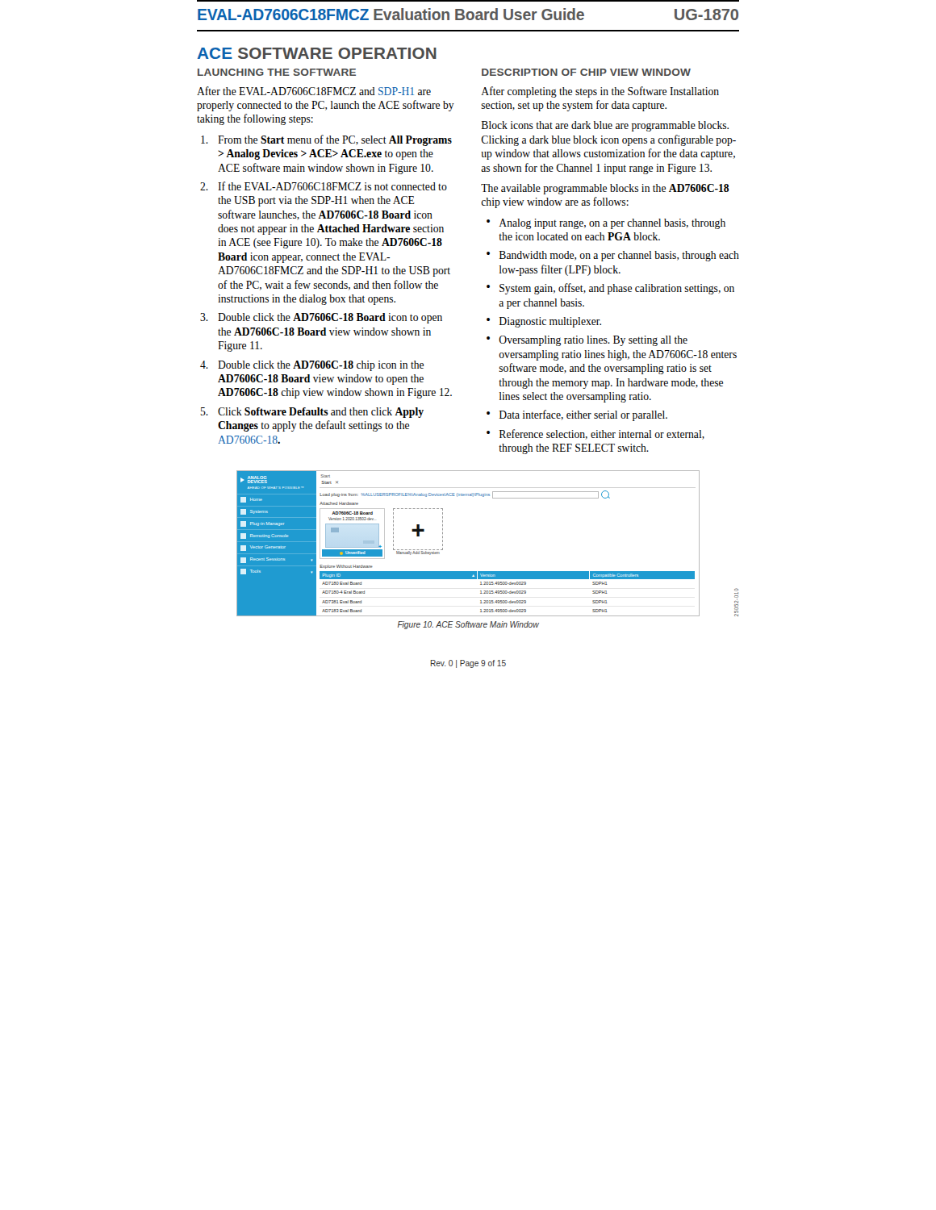EVAL-AD7606C18FMCZ Evaluation Board User Guide
UG-1870
ACE SOFTWARE OPERATION
LAUNCHING THE SOFTWARE
After the EVAL-AD7606C18FMCZ and SDP-H1 are properly connected to the PC, launch the ACE software by taking the following steps:
From the Start menu of the PC, select All Programs > Analog Devices > ACE> ACE.exe to open the ACE software main window shown in Figure 10.
If the EVAL-AD7606C18FMCZ is not connected to the USB port via the SDP-H1 when the ACE software launches, the AD7606C-18 Board icon does not appear in the Attached Hardware section in ACE (see Figure 10). To make the AD7606C-18 Board icon appear, connect the EVAL-AD7606C18FMCZ and the SDP-H1 to the USB port of the PC, wait a few seconds, and then follow the instructions in the dialog box that opens.
Double click the AD7606C-18 Board icon to open the AD7606C-18 Board view window shown in Figure 11.
Double click the AD7606C-18 chip icon in the AD7606C-18 Board view window to open the AD7606C-18 chip view window shown in Figure 12.
Click Software Defaults and then click Apply Changes to apply the default settings to the AD7606C-18.
DESCRIPTION OF CHIP VIEW WINDOW
After completing the steps in the Software Installation section, set up the system for data capture.
Block icons that are dark blue are programmable blocks. Clicking a dark blue block icon opens a configurable pop-up window that allows customization for the data capture, as shown for the Channel 1 input range in Figure 13.
The available programmable blocks in the AD7606C-18 chip view window are as follows:
Analog input range, on a per channel basis, through the icon located on each PGA block.
Bandwidth mode, on a per channel basis, through each low-pass filter (LPF) block.
System gain, offset, and phase calibration settings, on a per channel basis.
Diagnostic multiplexer.
Oversampling ratio lines. By setting all the oversampling ratio lines high, the AD7606C-18 enters software mode, and the oversampling ratio is set through the memory map. In hardware mode, these lines select the oversampling ratio.
Data interface, either serial or parallel.
Reference selection, either internal or external, through the REF SELECT switch.
ANALOG
DEVICES
AHEAD OF WHAT'S POSSIBLE™
Home
Systems
Plug-in Manager
Remoting Console
Vector Generator
Recent Sessions▾
Tools▾
Start
Start ✕
Load plug-ins from: %ALLUSERSPROFILE%\Analog Devices\ACE (internal)\Plugins
Attached Hardware
AD7606C-18 Board
Version 1.2020.13502-dev...
✦
Unverified
+
Manually Add Subsystem
Explore Without Hardware
| Plugin ID ▴ | Version | Compatible Controllers |
| --- | --- | --- |
| AD7180 Eval Board | 1.2015.49500-dev0029 | SDPH1 |
| AD7180-4 Eral Board | 1.2015.49500-dev0029 | SDPH1 |
| AD7381 Eval Board | 1.2015.49500-dev0029 | SDPH1 |
| AD7183 Eval Board | 1.2015.49500-dev0029 | SDPH1 |
25052-010
Figure 10. ACE Software Main Window
Rev. 0 | Page 9 of 15